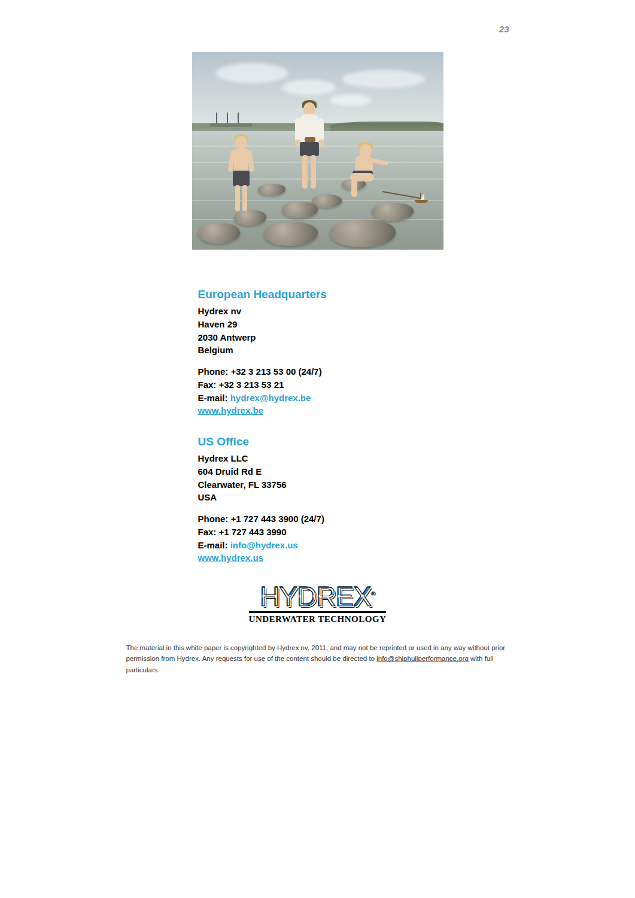23
European Headquarters
Hydrex nv
Haven 29
2030 Antwerp
Belgium
Phone: +32 3 213 53 00 (24/7)
Fax: +32 3 213 53 21
E-mail: hydrex@hydrex.be
www.hydrex.be
US Office
Hydrex LLC
604 Druid Rd E
Clearwater, FL 33756
USA
Phone: +1 727 443 3900 (24/7)
Fax: +1 727 443 3990
E-mail: info@hydrex.us
www.hydrex.us
HYDREX®
UNDERWATER TECHNOLOGY
The material in this white paper is copyrighted by Hydrex nv, 2011, and may not be reprinted or used in any way without prior permission from Hydrex. Any requests for use of the content should be directed to info@shiphullperformance.org with full particulars.